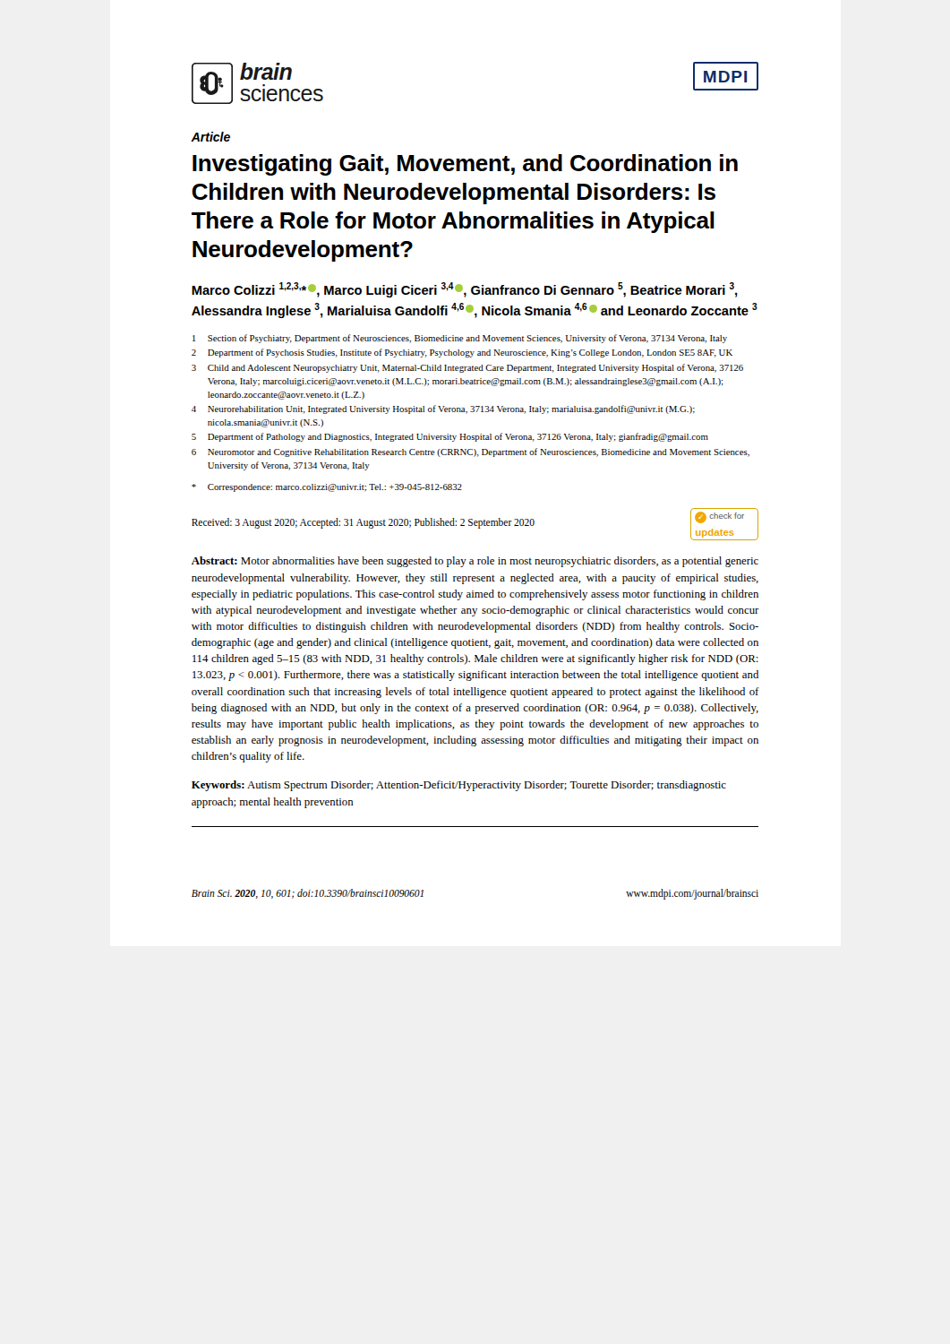brain sciences
MDPI
Article
Investigating Gait, Movement, and Coordination in Children with Neurodevelopmental Disorders: Is There a Role for Motor Abnormalities in Atypical Neurodevelopment?
Marco Colizzi 1,2,3,* , Marco Luigi Ciceri 3,4 , Gianfranco Di Gennaro 5, Beatrice Morari 3,
Alessandra Inglese 3, Marialuisa Gandolfi 4,6 , Nicola Smania 4,6 and Leonardo Zoccante 3
1 Section of Psychiatry, Department of Neurosciences, Biomedicine and Movement Sciences, University of Verona, 37134 Verona, Italy
2 Department of Psychosis Studies, Institute of Psychiatry, Psychology and Neuroscience, King’s College London, London SE5 8AF, UK
3 Child and Adolescent Neuropsychiatry Unit, Maternal-Child Integrated Care Department, Integrated University Hospital of Verona, 37126 Verona, Italy; marcoluigi.ciceri@aovr.veneto.it (M.L.C.); morari.beatrice@gmail.com (B.M.); alessandrainglese3@gmail.com (A.I.); leonardo.zoccante@aovr.veneto.it (L.Z.)
4 Neurorehabilitation Unit, Integrated University Hospital of Verona, 37134 Verona, Italy; marialuisa.gandolfi@univr.it (M.G.); nicola.smania@univr.it (N.S.)
5 Department of Pathology and Diagnostics, Integrated University Hospital of Verona, 37126 Verona, Italy; gianfradig@gmail.com
6 Neuromotor and Cognitive Rehabilitation Research Centre (CRRNC), Department of Neurosciences, Biomedicine and Movement Sciences, University of Verona, 37134 Verona, Italy
*Correspondence: marco.colizzi@univr.it; Tel.: +39-045-812-6832
Received: 3 August 2020; Accepted: 31 August 2020; Published: 2 September 2020
✓ check for updates
Abstract: Motor abnormalities have been suggested to play a role in most neuropsychiatric disorders, as a potential generic neurodevelopmental vulnerability. However, they still represent a neglected area, with a paucity of empirical studies, especially in pediatric populations. This case-control study aimed to comprehensively assess motor functioning in children with atypical neurodevelopment and investigate whether any socio-demographic or clinical characteristics would concur with motor difficulties to distinguish children with neurodevelopmental disorders (NDD) from healthy controls. Socio-demographic (age and gender) and clinical (intelligence quotient, gait, movement, and coordination) data were collected on 114 children aged 5–15 (83 with NDD, 31 healthy controls). Male children were at significantly higher risk for NDD (OR: 13.023, p < 0.001). Furthermore, there was a statistically significant interaction between the total intelligence quotient and overall coordination such that increasing levels of total intelligence quotient appeared to protect against the likelihood of being diagnosed with an NDD, but only in the context of a preserved coordination (OR: 0.964, p = 0.038). Collectively, results may have important public health implications, as they point towards the development of new approaches to establish an early prognosis in neurodevelopment, including assessing motor difficulties and mitigating their impact on children’s quality of life.
Keywords: Autism Spectrum Disorder; Attention-Deficit/Hyperactivity Disorder; Tourette Disorder; transdiagnostic approach; mental health prevention
Brain Sci. 2020, 10, 601; doi:10.3390/brainsci10090601
www.mdpi.com/journal/brainsci